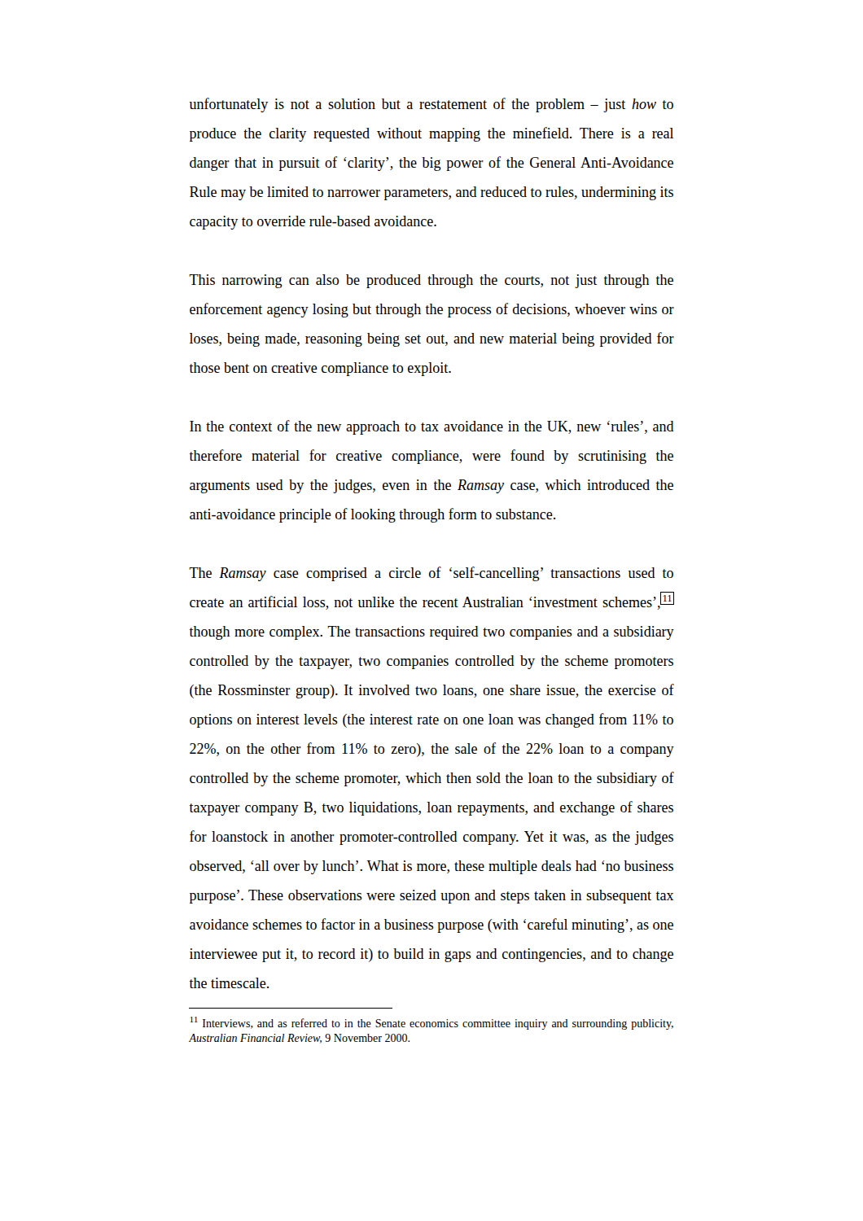unfortunately is not a solution but a restatement of the problem – just how to produce the clarity requested without mapping the minefield. There is a real danger that in pursuit of ‘clarity’, the big power of the General Anti-Avoidance Rule may be limited to narrower parameters, and reduced to rules, undermining its capacity to override rule-based avoidance.
This narrowing can also be produced through the courts, not just through the enforcement agency losing but through the process of decisions, whoever wins or loses, being made, reasoning being set out, and new material being provided for those bent on creative compliance to exploit.
In the context of the new approach to tax avoidance in the UK, new ‘rules’, and therefore material for creative compliance, were found by scrutinising the arguments used by the judges, even in the Ramsay case, which introduced the anti-avoidance principle of looking through form to substance.
The Ramsay case comprised a circle of ‘self-cancelling’ transactions used to create an artificial loss, not unlike the recent Australian ‘investment schemes’,11 though more complex. The transactions required two companies and a subsidiary controlled by the taxpayer, two companies controlled by the scheme promoters (the Rossminster group). It involved two loans, one share issue, the exercise of options on interest levels (the interest rate on one loan was changed from 11% to 22%, on the other from 11% to zero), the sale of the 22% loan to a company controlled by the scheme promoter, which then sold the loan to the subsidiary of taxpayer company B, two liquidations, loan repayments, and exchange of shares for loanstock in another promoter-controlled company. Yet it was, as the judges observed, ‘all over by lunch’. What is more, these multiple deals had ‘no business purpose’. These observations were seized upon and steps taken in subsequent tax avoidance schemes to factor in a business purpose (with ‘careful minuting’, as one interviewee put it, to record it) to build in gaps and contingencies, and to change the timescale.
11 Interviews, and as referred to in the Senate economics committee inquiry and surrounding publicity, Australian Financial Review, 9 November 2000.